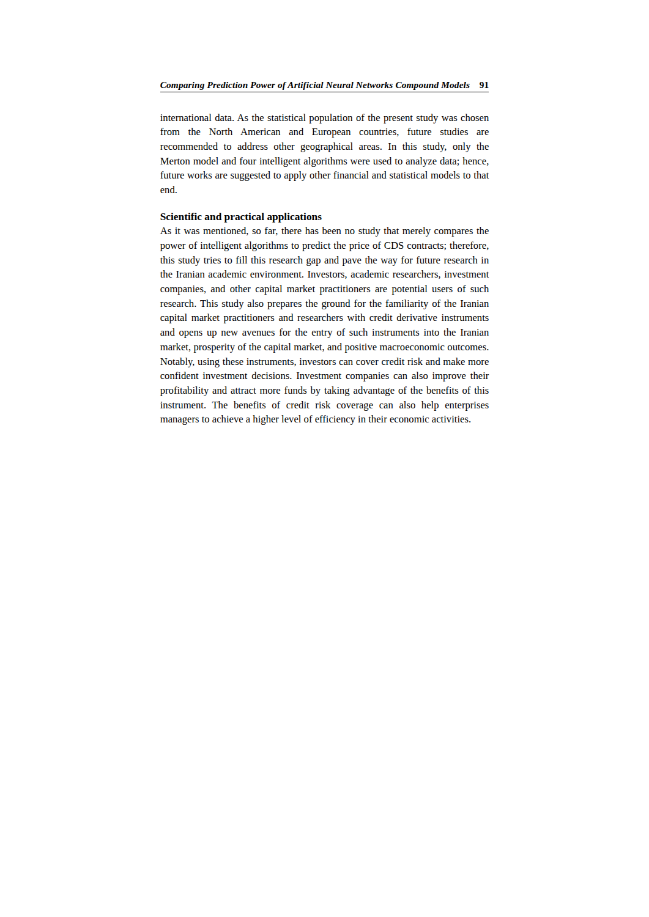Comparing Prediction Power of Artificial Neural Networks Compound Models in … 91
international data. As the statistical population of the present study was chosen from the North American and European countries, future studies are recommended to address other geographical areas. In this study, only the Merton model and four intelligent algorithms were used to analyze data; hence, future works are suggested to apply other financial and statistical models to that end.
Scientific and practical applications
As it was mentioned, so far, there has been no study that merely compares the power of intelligent algorithms to predict the price of CDS contracts; therefore, this study tries to fill this research gap and pave the way for future research in the Iranian academic environment. Investors, academic researchers, investment companies, and other capital market practitioners are potential users of such research. This study also prepares the ground for the familiarity of the Iranian capital market practitioners and researchers with credit derivative instruments and opens up new avenues for the entry of such instruments into the Iranian market, prosperity of the capital market, and positive macroeconomic outcomes. Notably, using these instruments, investors can cover credit risk and make more confident investment decisions. Investment companies can also improve their profitability and attract more funds by taking advantage of the benefits of this instrument. The benefits of credit risk coverage can also help enterprises managers to achieve a higher level of efficiency in their economic activities.